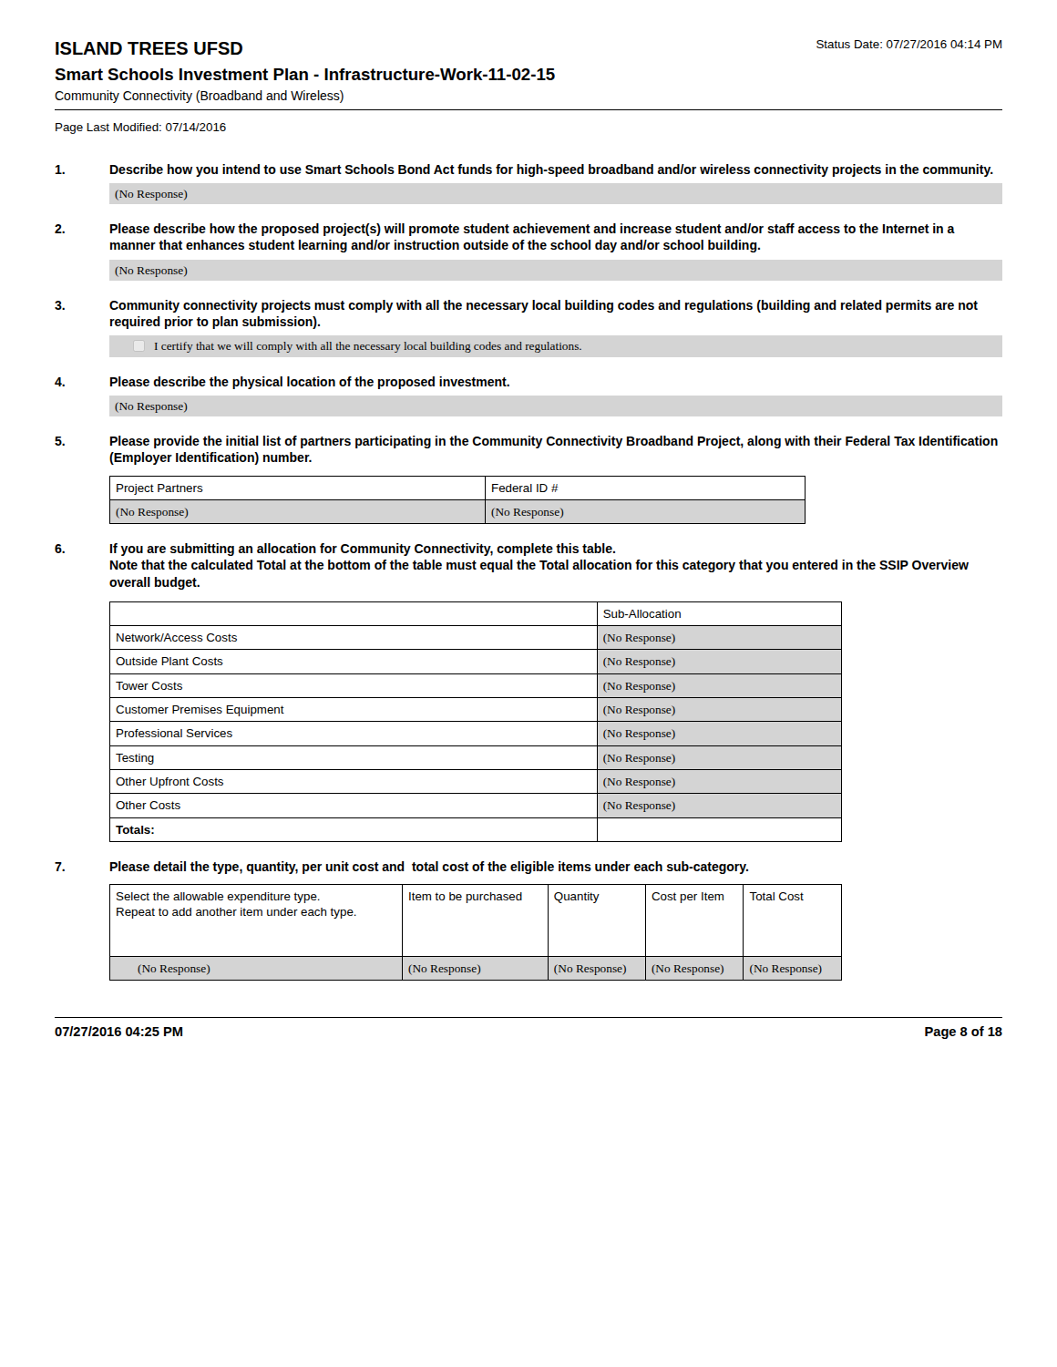ISLAND TREES UFSD
Status Date: 07/27/2016 04:14 PM
Smart Schools Investment Plan - Infrastructure-Work-11-02-15
Community Connectivity (Broadband and Wireless)
Page Last Modified: 07/14/2016
Describe how you intend to use Smart Schools Bond Act funds for high-speed broadband and/or wireless connectivity projects in the community.
(No Response)
Please describe how the proposed project(s) will promote student achievement and increase student and/or staff access to the Internet in a manner that enhances student learning and/or instruction outside of the school day and/or school building.
(No Response)
Community connectivity projects must comply with all the necessary local building codes and regulations (building and related permits are not required prior to plan submission).
I certify that we will comply with all the necessary local building codes and regulations.
Please describe the physical location of the proposed investment.
(No Response)
Please provide the initial list of partners participating in the Community Connectivity Broadband Project, along with their Federal Tax Identification (Employer Identification) number.
| Project Partners | Federal ID # |
| --- | --- |
| (No Response) | (No Response) |
If you are submitting an allocation for Community Connectivity, complete this table.
Note that the calculated Total at the bottom of the table must equal the Total allocation for this category that you entered in the SSIP Overview overall budget.
| | Sub-Allocation |
| --- | --- |
| Network/Access Costs | (No Response) |
| Outside Plant Costs | (No Response) |
| Tower Costs | (No Response) |
| Customer Premises Equipment | (No Response) |
| Professional Services | (No Response) |
| Testing | (No Response) |
| Other Upfront Costs | (No Response) |
| Other Costs | (No Response) |
| Totals: | |
Please detail the type, quantity, per unit cost and total cost of the eligible items under each sub-category.
| Select the allowable expenditure type. Repeat to add another item under each type. | Item to be purchased | Quantity | Cost per Item | Total Cost |
| --- | --- | --- | --- | --- |
| (No Response) | (No Response) | (No Response) | (No Response) | (No Response) |
07/27/2016 04:25 PM
Page 8 of 18